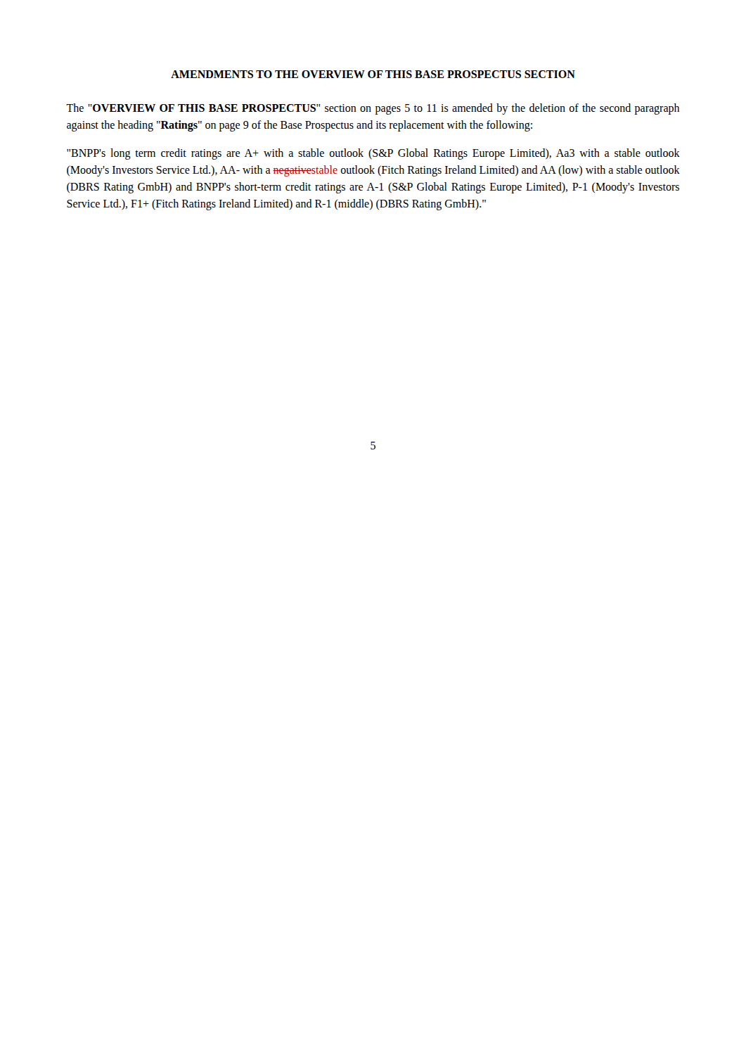AMENDMENTS TO THE OVERVIEW OF THIS BASE PROSPECTUS SECTION
The "OVERVIEW OF THIS BASE PROSPECTUS" section on pages 5 to 11 is amended by the deletion of the second paragraph against the heading "Ratings" on page 9 of the Base Prospectus and its replacement with the following:
"BNPP's long term credit ratings are A+ with a stable outlook (S&P Global Ratings Europe Limited), Aa3 with a stable outlook (Moody's Investors Service Ltd.), AA- with a negative stable outlook (Fitch Ratings Ireland Limited) and AA (low) with a stable outlook (DBRS Rating GmbH) and BNPP's short-term credit ratings are A-1 (S&P Global Ratings Europe Limited), P-1 (Moody's Investors Service Ltd.), F1+ (Fitch Ratings Ireland Limited) and R-1 (middle) (DBRS Rating GmbH)."
5